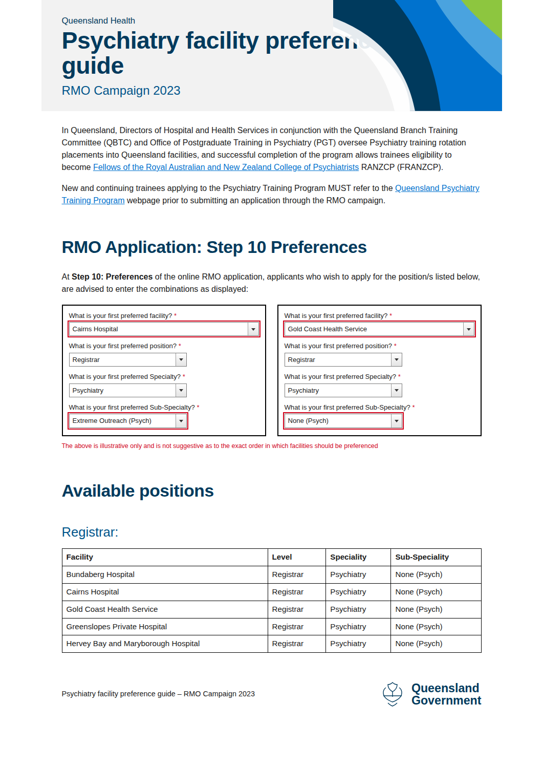Queensland Health
Psychiatry facility preference guide
RMO Campaign 2023
In Queensland, Directors of Hospital and Health Services in conjunction with the Queensland Branch Training Committee (QBTC) and Office of Postgraduate Training in Psychiatry (PGT) oversee Psychiatry training rotation placements into Queensland facilities, and successful completion of the program allows trainees eligibility to become Fellows of the Royal Australian and New Zealand College of Psychiatrists RANZCP (FRANZCP).
New and continuing trainees applying to the Psychiatry Training Program MUST refer to the Queensland Psychiatry Training Program webpage prior to submitting an application through the RMO campaign.
RMO Application: Step 10 Preferences
At Step 10: Preferences of the online RMO application, applicants who wish to apply for the position/s listed below, are advised to enter the combinations as displayed:
What is your first preferred facility? * Cairns Hospital
What is your first preferred position? * Registrar
What is your first preferred Specialty? * Psychiatry
What is your first preferred Sub-Specialty? * Extreme Outreach (Psych)
What is your first preferred facility? * Gold Coast Health Service
What is your first preferred position? * Registrar
What is your first preferred Specialty? * Psychiatry
What is your first preferred Sub-Specialty? * None (Psych)
The above is illustrative only and is not suggestive as to the exact order in which facilities should be preferenced
Available positions
Registrar:
| Facility | Level | Speciality | Sub-Speciality |
| --- | --- | --- | --- |
| Bundaberg Hospital | Registrar | Psychiatry | None (Psych) |
| Cairns Hospital | Registrar | Psychiatry | None (Psych) |
| Gold Coast Health Service | Registrar | Psychiatry | None (Psych) |
| Greenslopes Private Hospital | Registrar | Psychiatry | None (Psych) |
| Hervey Bay and Maryborough Hospital | Registrar | Psychiatry | None (Psych) |
Psychiatry facility preference guide – RMO Campaign 2023
Queensland Government